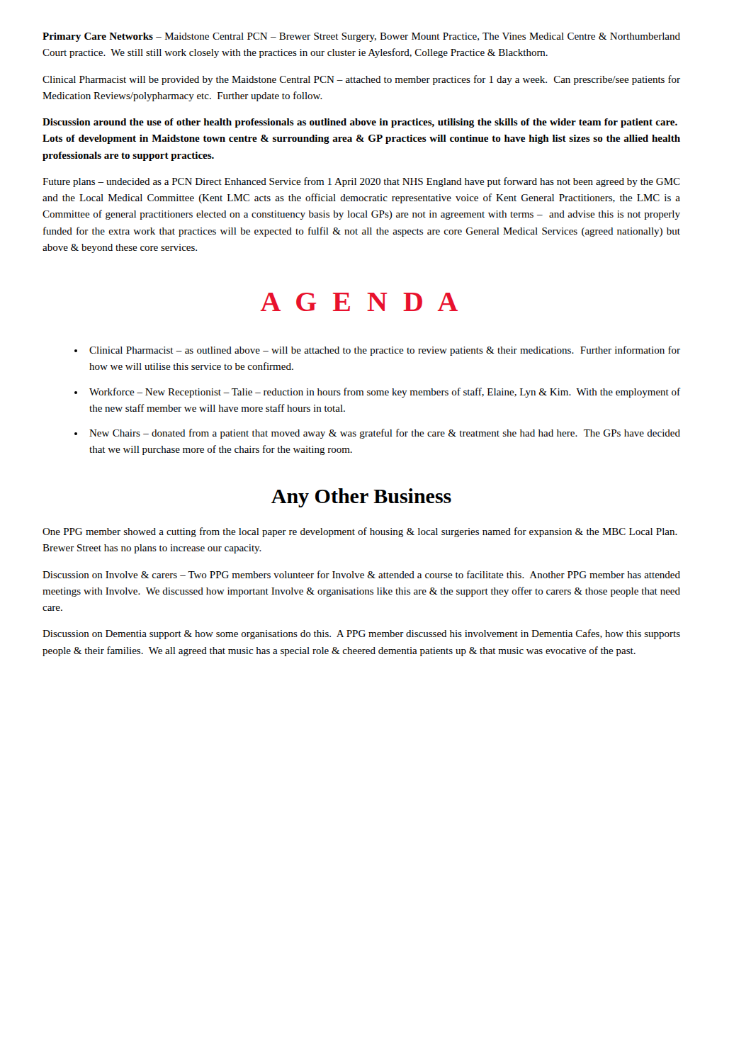Primary Care Networks – Maidstone Central PCN – Brewer Street Surgery, Bower Mount Practice, The Vines Medical Centre & Northumberland Court practice. We still still work closely with the practices in our cluster ie Aylesford, College Practice & Blackthorn.
Clinical Pharmacist will be provided by the Maidstone Central PCN – attached to member practices for 1 day a week. Can prescribe/see patients for Medication Reviews/polypharmacy etc. Further update to follow.
Discussion around the use of other health professionals as outlined above in practices, utilising the skills of the wider team for patient care. Lots of development in Maidstone town centre & surrounding area & GP practices will continue to have high list sizes so the allied health professionals are to support practices.
Future plans – undecided as a PCN Direct Enhanced Service from 1 April 2020 that NHS England have put forward has not been agreed by the GMC and the Local Medical Committee (Kent LMC acts as the official democratic representative voice of Kent General Practitioners, the LMC is a Committee of general practitioners elected on a constituency basis by local GPs) are not in agreement with terms – and advise this is not properly funded for the extra work that practices will be expected to fulfil & not all the aspects are core General Medical Services (agreed nationally) but above & beyond these core services.
A G E N D A
Clinical Pharmacist – as outlined above – will be attached to the practice to review patients & their medications. Further information for how we will utilise this service to be confirmed.
Workforce – New Receptionist – Talie – reduction in hours from some key members of staff, Elaine, Lyn & Kim. With the employment of the new staff member we will have more staff hours in total.
New Chairs – donated from a patient that moved away & was grateful for the care & treatment she had had here. The GPs have decided that we will purchase more of the chairs for the waiting room.
Any Other Business
One PPG member showed a cutting from the local paper re development of housing & local surgeries named for expansion & the MBC Local Plan. Brewer Street has no plans to increase our capacity.
Discussion on Involve & carers – Two PPG members volunteer for Involve & attended a course to facilitate this. Another PPG member has attended meetings with Involve. We discussed how important Involve & organisations like this are & the support they offer to carers & those people that need care.
Discussion on Dementia support & how some organisations do this. A PPG member discussed his involvement in Dementia Cafes, how this supports people & their families. We all agreed that music has a special role & cheered dementia patients up & that music was evocative of the past.